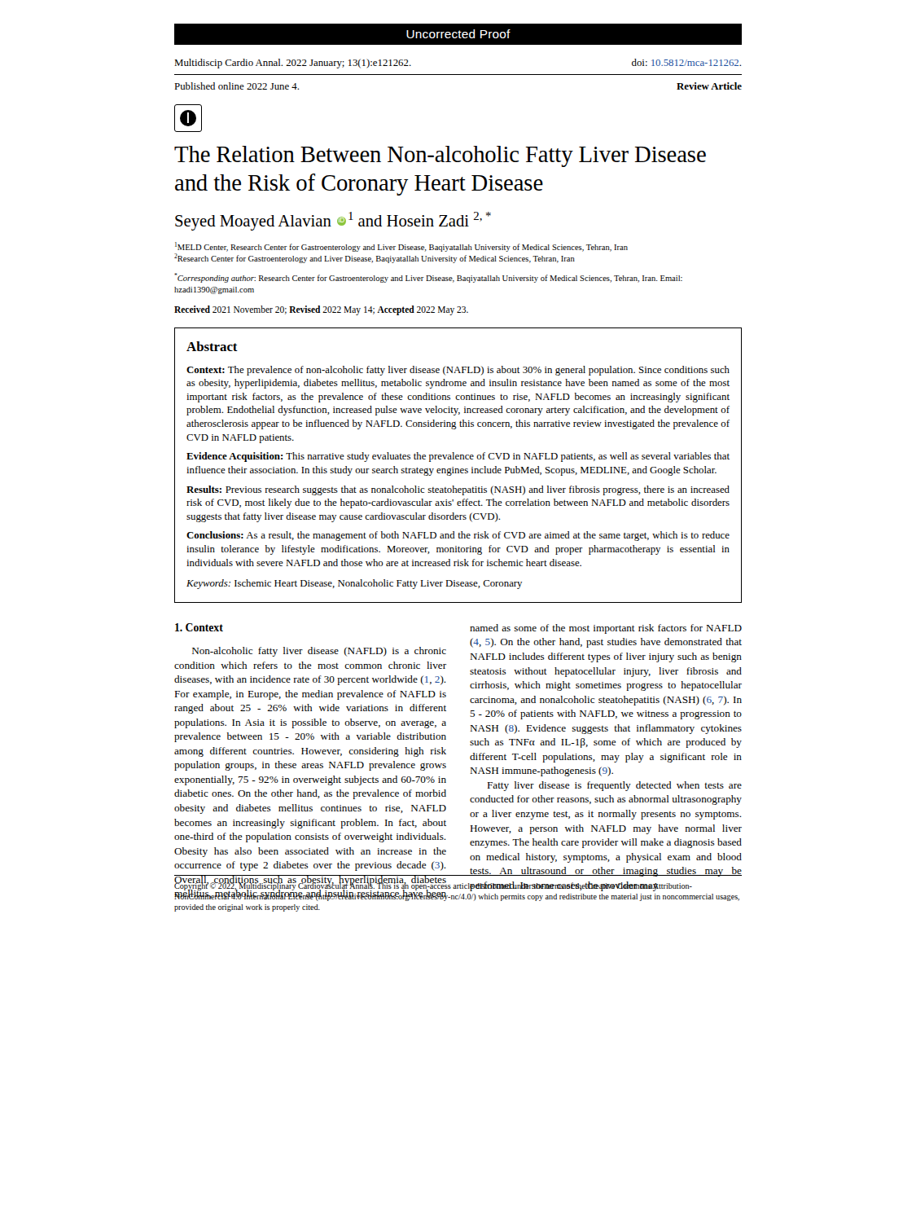Uncorrected Proof
Multidiscip Cardio Annal. 2022 January; 13(1):e121262.
doi: 10.5812/mca-121262.
Published online 2022 June 4.
Review Article
The Relation Between Non-alcoholic Fatty Liver Disease and the Risk of Coronary Heart Disease
Seyed Moayed Alavian 1 and Hosein Zadi 2, *
1MELD Center, Research Center for Gastroenterology and Liver Disease, Baqiyatallah University of Medical Sciences, Tehran, Iran
2Research Center for Gastroenterology and Liver Disease, Baqiyatallah University of Medical Sciences, Tehran, Iran
*Corresponding author: Research Center for Gastroenterology and Liver Disease, Baqiyatallah University of Medical Sciences, Tehran, Iran. Email: hzadi1390@gmail.com
Received 2021 November 20; Revised 2022 May 14; Accepted 2022 May 23.
Abstract
Context: The prevalence of non-alcoholic fatty liver disease (NAFLD) is about 30% in general population. Since conditions such as obesity, hyperlipidemia, diabetes mellitus, metabolic syndrome and insulin resistance have been named as some of the most important risk factors, as the prevalence of these conditions continues to rise, NAFLD becomes an increasingly significant problem. Endothelial dysfunction, increased pulse wave velocity, increased coronary artery calcification, and the development of atherosclerosis appear to be influenced by NAFLD. Considering this concern, this narrative review investigated the prevalence of CVD in NAFLD patients.
Evidence Acquisition: This narrative study evaluates the prevalence of CVD in NAFLD patients, as well as several variables that influence their association. In this study our search strategy engines include PubMed, Scopus, MEDLINE, and Google Scholar.
Results: Previous research suggests that as nonalcoholic steatohepatitis (NASH) and liver fibrosis progress, there is an increased risk of CVD, most likely due to the hepato-cardiovascular axis' effect. The correlation between NAFLD and metabolic disorders suggests that fatty liver disease may cause cardiovascular disorders (CVD).
Conclusions: As a result, the management of both NAFLD and the risk of CVD are aimed at the same target, which is to reduce insulin tolerance by lifestyle modifications. Moreover, monitoring for CVD and proper pharmacotherapy is essential in individuals with severe NAFLD and those who are at increased risk for ischemic heart disease.
Keywords: Ischemic Heart Disease, Nonalcoholic Fatty Liver Disease, Coronary
1. Context
Non-alcoholic fatty liver disease (NAFLD) is a chronic condition which refers to the most common chronic liver diseases, with an incidence rate of 30 percent worldwide (1, 2). For example, in Europe, the median prevalence of NAFLD is ranged about 25 - 26% with wide variations in different populations. In Asia it is possible to observe, on average, a prevalence between 15 - 20% with a variable distribution among different countries. However, considering high risk population groups, in these areas NAFLD prevalence grows exponentially, 75 - 92% in overweight subjects and 60-70% in diabetic ones. On the other hand, as the prevalence of morbid obesity and diabetes mellitus continues to rise, NAFLD becomes an increasingly significant problem. In fact, about one-third of the population consists of overweight individuals. Obesity has also been associated with an increase in the occurrence of type 2 diabetes over the previous decade (3). Overall, conditions such as obesity, hyperlipidemia, diabetes mellitus, metabolic syndrome and insulin resistance have been named as some of the most important risk factors for NAFLD (4, 5). On the other hand, past studies have demonstrated that NAFLD includes different types of liver injury such as benign steatosis without hepatocellular injury, liver fibrosis and cirrhosis, which might sometimes progress to hepatocellular carcinoma, and nonalcoholic steatohepatitis (NASH) (6, 7). In 5 - 20% of patients with NAFLD, we witness a progression to NASH (8). Evidence suggests that inflammatory cytokines such as TNFα and IL-1β, some of which are produced by different T-cell populations, may play a significant role in NASH immune-pathogenesis (9).
Fatty liver disease is frequently detected when tests are conducted for other reasons, such as abnormal ultrasonography or a liver enzyme test, as it normally presents no symptoms. However, a person with NAFLD may have normal liver enzymes. The health care provider will make a diagnosis based on medical history, symptoms, a physical exam and blood tests. An ultrasound or other imaging studies may be performed. In some cases, the provider may
Copyright © 2022, Multidisciplinary Cardiovascular Annals. This is an open-access article distributed under the terms of the Creative Commons Attribution-NonCommercial 4.0 International License (http://creativecommons.org/licenses/by-nc/4.0/) which permits copy and redistribute the material just in noncommercial usages, provided the original work is properly cited.